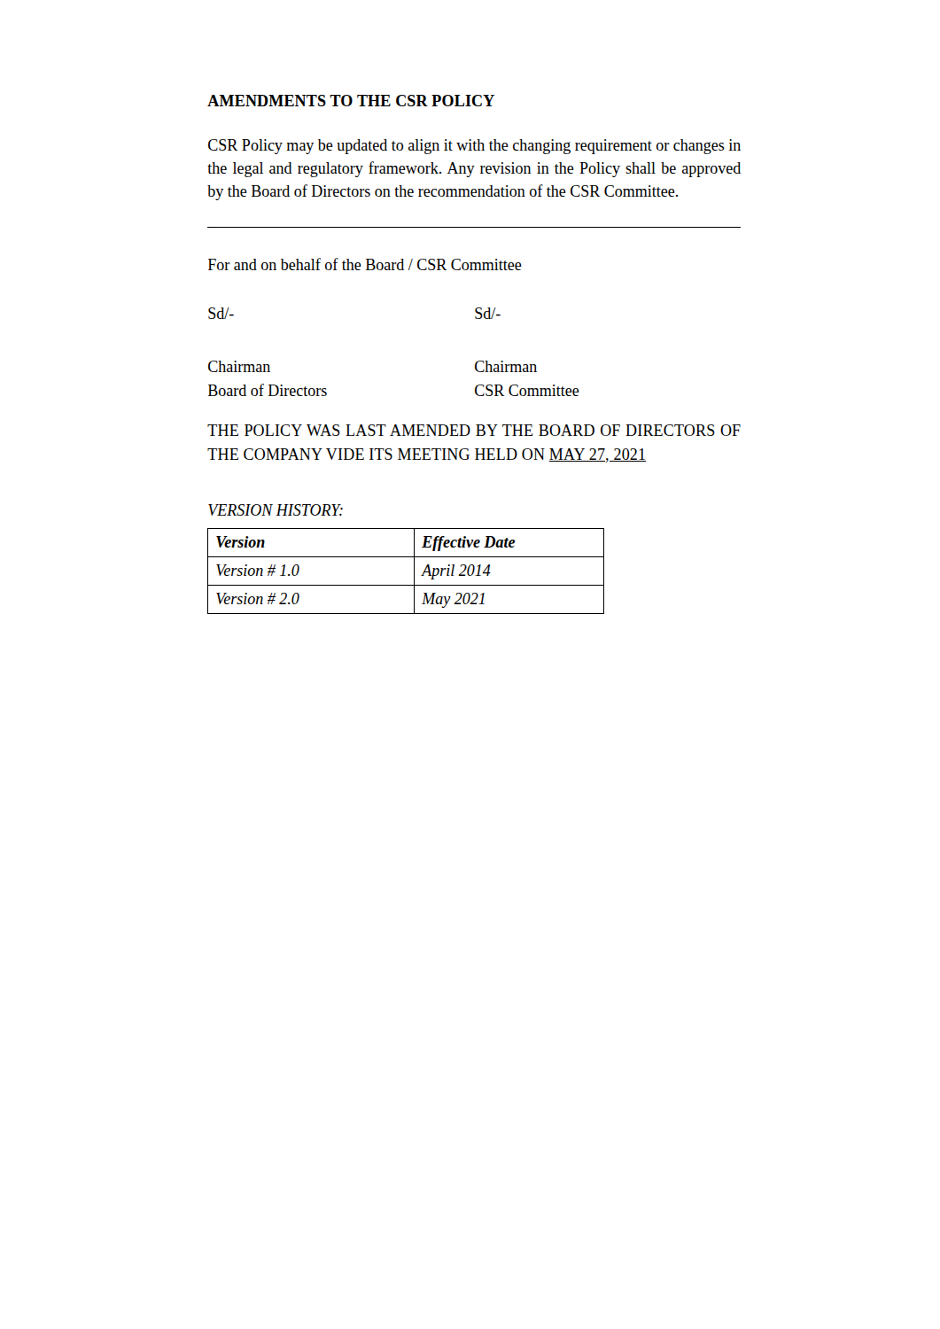AMENDMENTS TO THE CSR POLICY
CSR Policy may be updated to align it with the changing requirement or changes in the legal and regulatory framework. Any revision in the Policy shall be approved by the Board of Directors on the recommendation of the CSR Committee.
For and on behalf of the Board / CSR Committee
| Sd/- Chairman Board of Directors | Sd/- Chairman CSR Committee |
THE POLICY WAS LAST AMENDED BY THE BOARD OF DIRECTORS OF THE COMPANY VIDE ITS MEETING HELD ON MAY 27, 2021
VERSION HISTORY:
| Version | Effective Date |
| --- | --- |
| Version # 1.0 | April 2014 |
| Version # 2.0 | May 2021 |